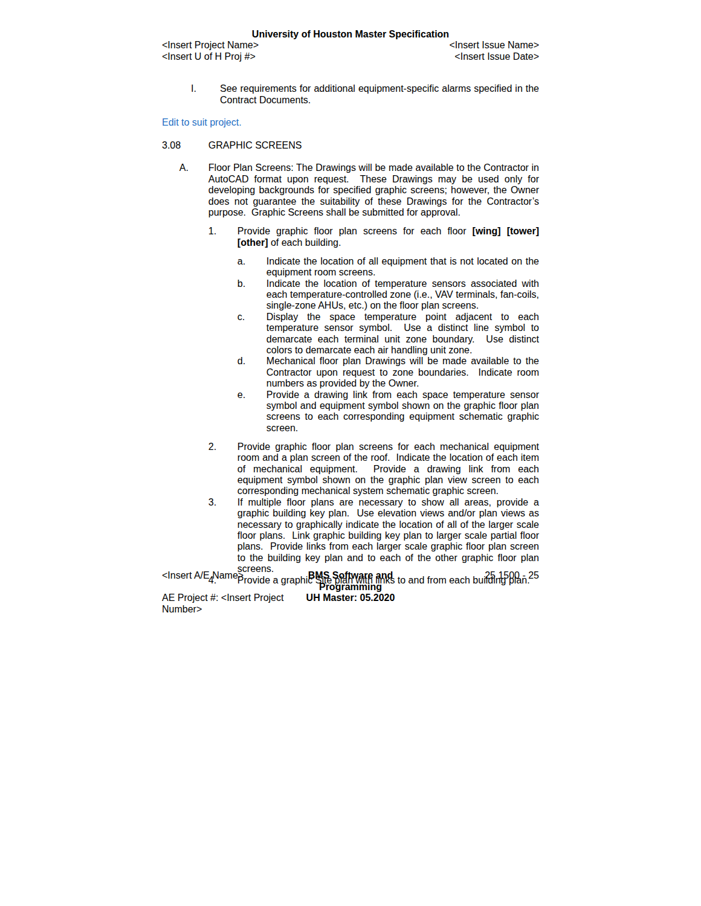University of Houston Master Specification
<Insert Project Name> <Insert Issue Name>
<Insert U of H Proj #> <Insert Issue Date>
| I. | See requirements for additional equipment-specific alarms specified in the Contract Documents. |
Edit to suit project.
| 3.08 | GRAPHIC SCREENS |
| A. | Floor Plan Screens: The Drawings will be made available to the Contractor in AutoCAD format upon request. These Drawings may be used only for developing backgrounds for specified graphic screens; however, the Owner does not guarantee the suitability of these Drawings for the Contractor’s purpose. Graphic Screens shall be submitted for approval. |
| 1. | Provide graphic floor plan screens for each floor [wing] [tower] [other] of each building. |
| a. | Indicate the location of all equipment that is not located on the equipment room screens. |
| b. | Indicate the location of temperature sensors associated with each temperature-controlled zone (i.e., VAV terminals, fan-coils, single-zone AHUs, etc.) on the floor plan screens. |
| c. | Display the space temperature point adjacent to each temperature sensor symbol. Use a distinct line symbol to demarcate each terminal unit zone boundary. Use distinct colors to demarcate each air handling unit zone. |
| d. | Mechanical floor plan Drawings will be made available to the Contractor upon request to zone boundaries. Indicate room numbers as provided by the Owner. |
| e. | Provide a drawing link from each space temperature sensor symbol and equipment symbol shown on the graphic floor plan screens to each corresponding equipment schematic graphic screen. |
| 2. | Provide graphic floor plan screens for each mechanical equipment room and a plan screen of the roof. Indicate the location of each item of mechanical equipment. Provide a drawing link from each equipment symbol shown on the graphic plan view screen to each corresponding mechanical system schematic graphic screen. |
| 3. | If multiple floor plans are necessary to show all areas, provide a graphic building key plan. Use elevation views and/or plan views as necessary to graphically indicate the location of all of the larger scale floor plans. Link graphic building key plan to larger scale partial floor plans. Provide links from each larger scale graphic floor plan screen to the building key plan and to each of the other graphic floor plan screens. |
| 4. | Provide a graphic Site plan with links to and from each building plan. |
| <Insert A/E Name> | BMS Software and Programming | 25 1500 - 25 |
| AE Project #: <Insert Project Number> | UH Master: 05.2020 | |